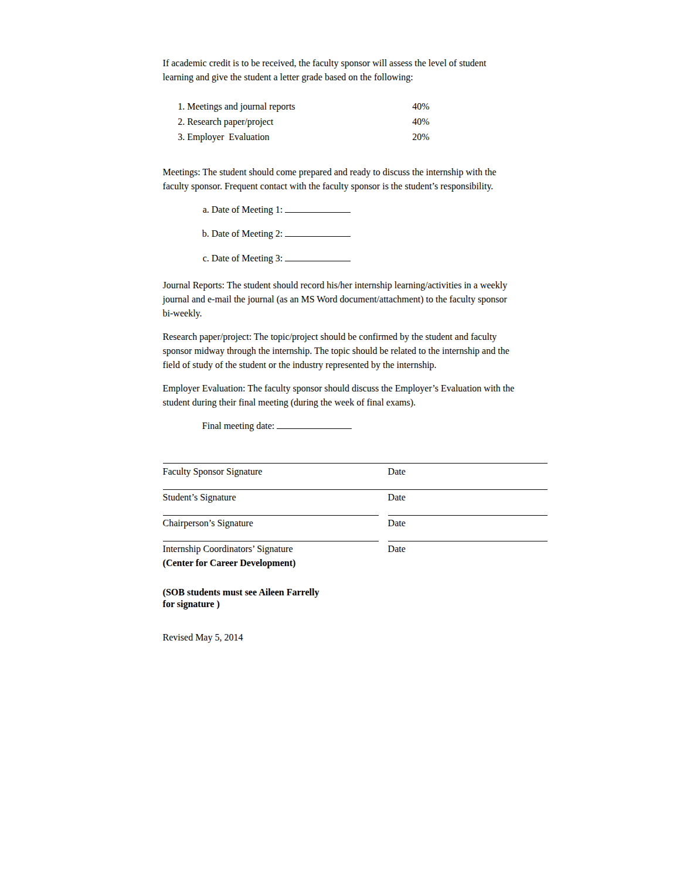If academic credit is to be received, the faculty sponsor will assess the level of student learning and give the student a letter grade based on the following:
Meetings and journal reports 40%
Research paper/project 40%
Employer Evaluation 20%
Meetings: The student should come prepared and ready to discuss the internship with the faculty sponsor. Frequent contact with the faculty sponsor is the student’s responsibility.
Date of Meeting 1:
Date of Meeting 2:
Date of Meeting 3:
Journal Reports: The student should record his/her internship learning/activities in a weekly journal and e-mail the journal (as an MS Word document/attachment) to the faculty sponsor bi-weekly.
Research paper/project: The topic/project should be confirmed by the student and faculty sponsor midway through the internship. The topic should be related to the internship and the field of study of the student or the industry represented by the internship.
Employer Evaluation: The faculty sponsor should discuss the Employer’s Evaluation with the student during their final meeting (during the week of final exams).
Final meeting date:
| Faculty Sponsor Signature | Date |
| Student’s Signature | Date |
| Chairperson’s Signature | Date |
| Internship Coordinators’ Signature (Center for Career Development) | Date |
(SOB students must see Aileen Farrelly
for signature )
Revised May 5, 2014